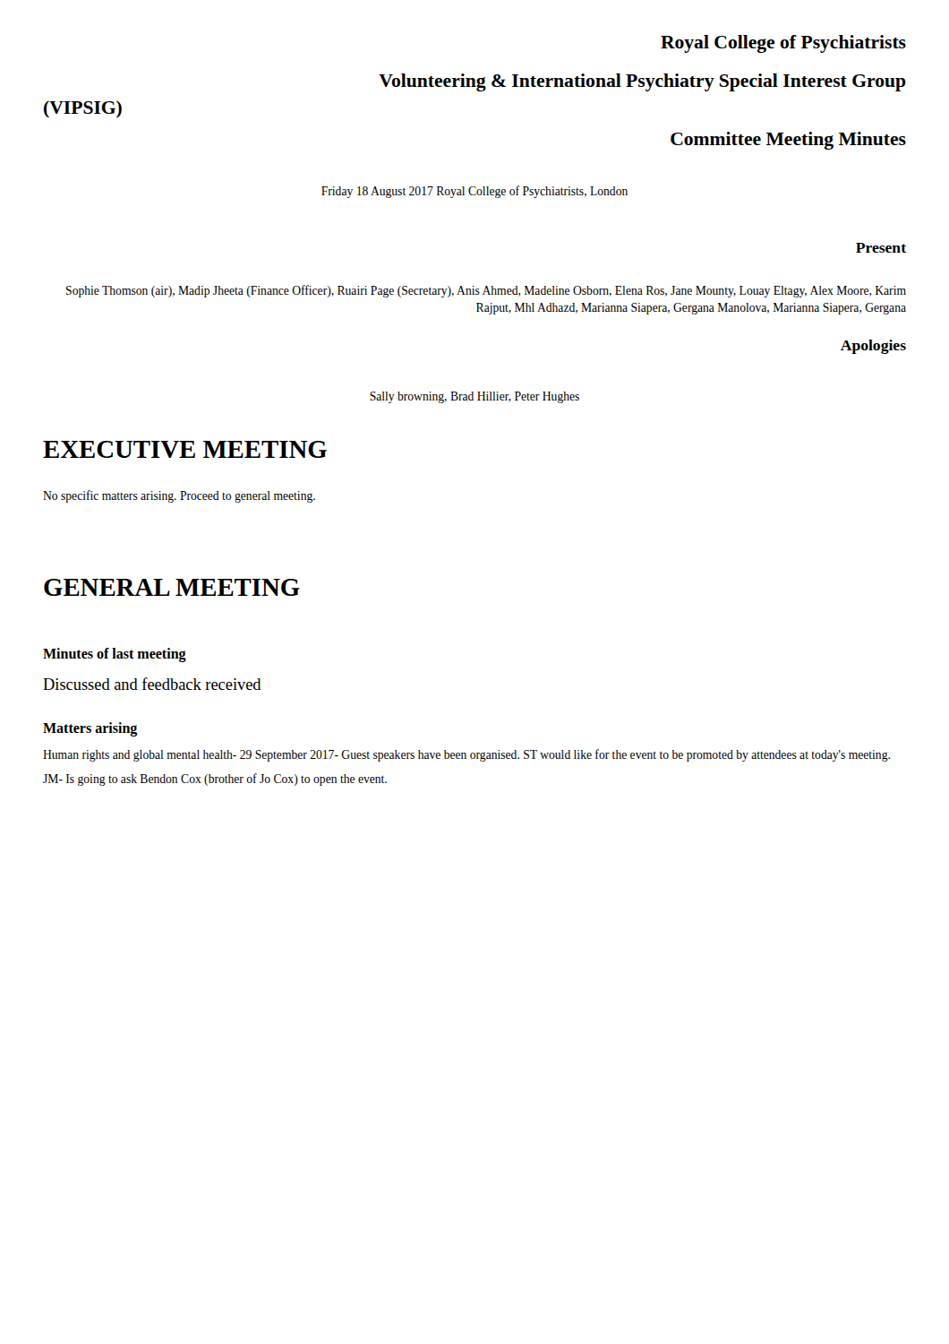Royal College of Psychiatrists
Volunteering & International Psychiatry Special Interest Group
(VIPSIG)
Committee Meeting Minutes
Friday 18 August 2017 Royal College of Psychiatrists, London
Present
Sophie Thomson (air), Madip Jheeta (Finance Officer), Ruairi Page (Secretary), Anis Ahmed, Madeline Osborn, Elena Ros, Jane Mounty, Louay Eltagy, Alex Moore, Karim Rajput, Mhl Adhazd, Marianna Siapera, Gergana Manolova, Marianna Siapera, Gergana
Apologies
Sally browning, Brad Hillier, Peter Hughes
EXECUTIVE MEETING
No specific matters arising. Proceed to general meeting.
GENERAL MEETING
Minutes of last meeting
Discussed and feedback received
Matters arising
Human rights and global mental health- 29 September 2017- Guest speakers have been organised. ST would like for the event to be promoted by attendees at today's meeting.
JM- Is going to ask Bendon Cox (brother of Jo Cox) to open the event.